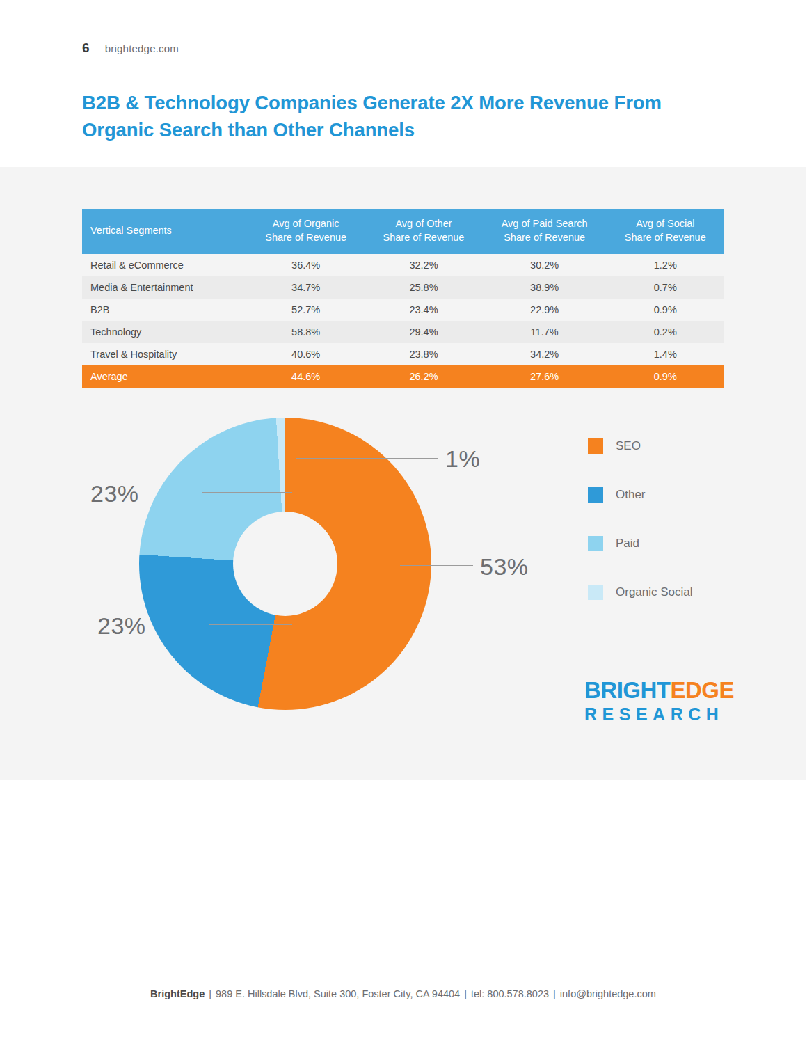6brightedge.com
B2B & Technology Companies Generate 2X More Revenue From
Organic Search than Other Channels
| Vertical Segments | Avg of Organic Share of Revenue | Avg of Other Share of Revenue | Avg of Paid Search Share of Revenue | Avg of Social Share of Revenue |
| --- | --- | --- | --- | --- |
| Retail & eCommerce | 36.4% | 32.2% | 30.2% | 1.2% |
| Media & Entertainment | 34.7% | 25.8% | 38.9% | 0.7% |
| B2B | 52.7% | 23.4% | 22.9% | 0.9% |
| Technology | 58.8% | 29.4% | 11.7% | 0.2% |
| Travel & Hospitality | 40.6% | 23.8% | 34.2% | 1.4% |
| Average | 44.6% | 26.2% | 27.6% | 0.9% |
1%
53%
23%
23%
SEO
Other
Paid
Organic Social
BRIGHT EDGE
RESEARCH
BrightEdge|989 E. Hillsdale Blvd, Suite 300, Foster City, CA 94404|tel: 800.578.8023|info@brightedge.com